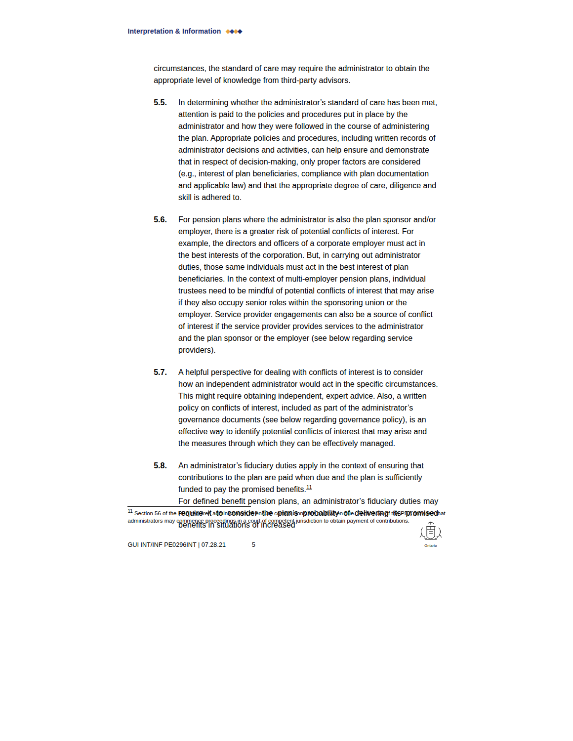Interpretation & Information ◆◆◆◆
circumstances, the standard of care may require the administrator to obtain the appropriate level of knowledge from third-party advisors.
5.5.
In determining whether the administrator’s standard of care has been met, attention is paid to the policies and procedures put in place by the administrator and how they were followed in the course of administering the plan. Appropriate policies and procedures, including written records of administrator decisions and activities, can help ensure and demonstrate that in respect of decision-making, only proper factors are considered (e.g., interest of plan beneficiaries, compliance with plan documentation and applicable law) and that the appropriate degree of care, diligence and skill is adhered to.
5.6.
For pension plans where the administrator is also the plan sponsor and/or employer, there is a greater risk of potential conflicts of interest. For example, the directors and officers of a corporate employer must act in the best interests of the corporation. But, in carrying out administrator duties, those same individuals must act in the best interest of plan beneficiaries. In the context of multi-employer pension plans, individual trustees need to be mindful of potential conflicts of interest that may arise if they also occupy senior roles within the sponsoring union or the employer. Service provider engagements can also be a source of conflict of interest if the service provider provides services to the administrator and the plan sponsor or the employer (see below regarding service providers).
5.7.
A helpful perspective for dealing with conflicts of interest is to consider how an independent administrator would act in the specific circumstances. This might require obtaining independent, expert advice. Also, a written policy on conflicts of interest, included as part of the administrator’s governance documents (see below regarding governance policy), is an effective way to identify potential conflicts of interest that may arise and the measures through which they can be effectively managed.
5.8.
An administrator’s fiduciary duties apply in the context of ensuring that contributions to the plan are paid when due and the plan is sufficiently funded to pay the promised benefits.11
For defined benefit pension plans, an administrator’s fiduciary duties may require it to consider the plan’s probability of delivering its promised benefits in situations of increased
11 Section 56 of the PBA requires administrators to ensure contributions are paid when due. Section 59 of the PBA provides that administrators may commence proceedings in a court of competent jurisdiction to obtain payment of contributions.
GUI INT/INF PE0296INT | 07.28.21
5
Ontario